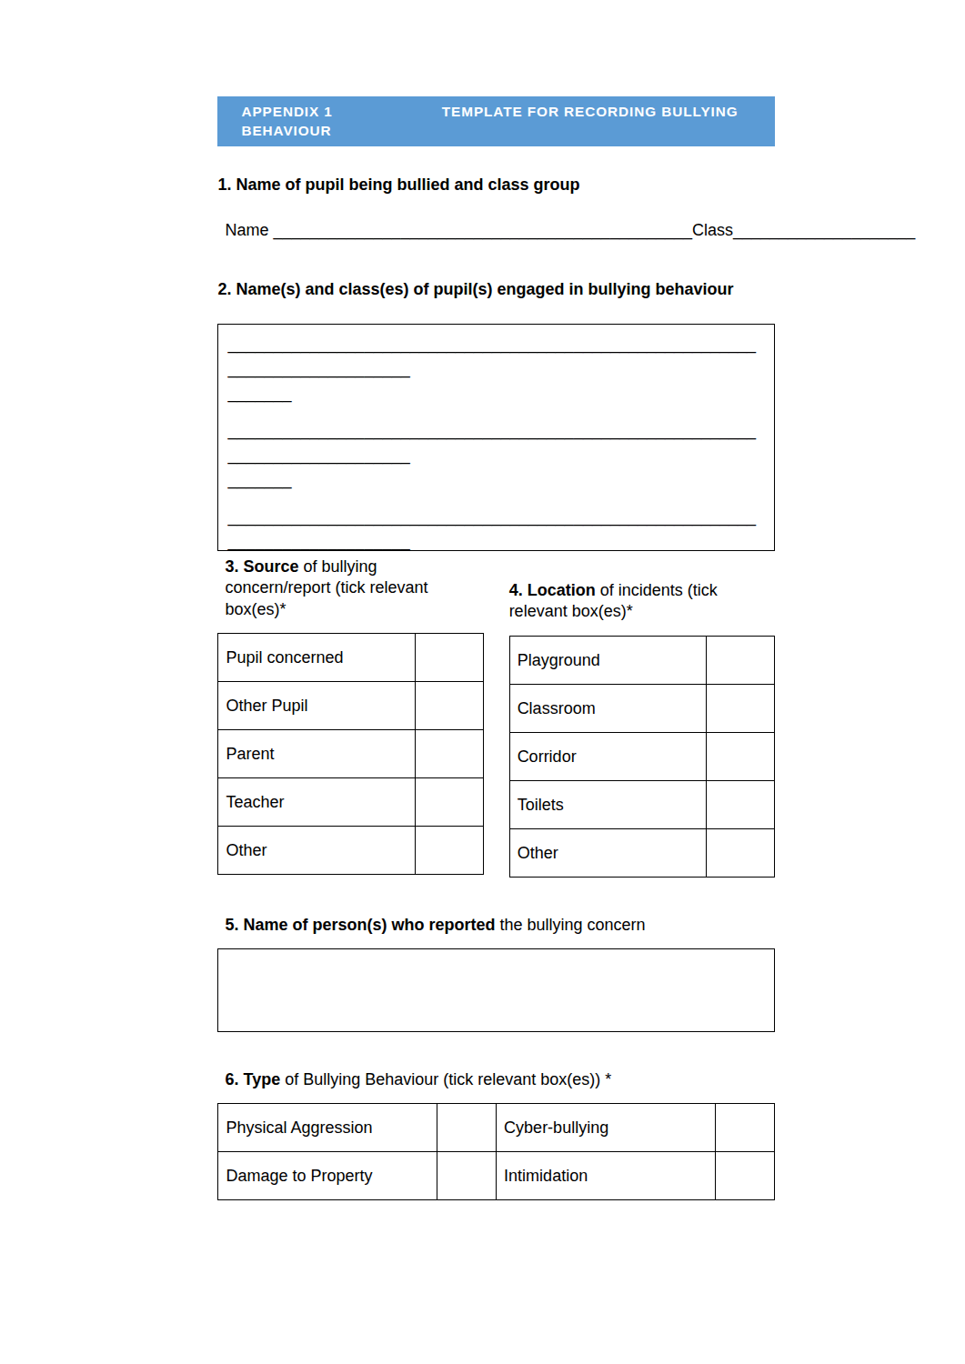APPENDIX 1 TEMPLATE FOR RECORDING BULLYING BEHAVIOUR
1. Name of pupil being bullied and class group
Name ______________________________________________Class____________________
2. Name(s) and class(es) of pupil(s) engaged in bullying behaviour
_____________________________________________________________________________________
_____________________________________________________________________________________
_____________________________________________________________________________________
3. Source of bullying concern/report (tick relevant box(es)*
| Pupil concerned | |
| Other Pupil | |
| Parent | |
| Teacher | |
| Other | |
4. Location of incidents (tick relevant box(es)*
| Playground | |
| Classroom | |
| Corridor | |
| Toilets | |
| Other | |
5. Name of person(s) who reported the bullying concern
6. Type of Bullying Behaviour (tick relevant box(es)) *
| Physical Aggression | | Cyber-bullying | |
| Damage to Property | | Intimidation | |